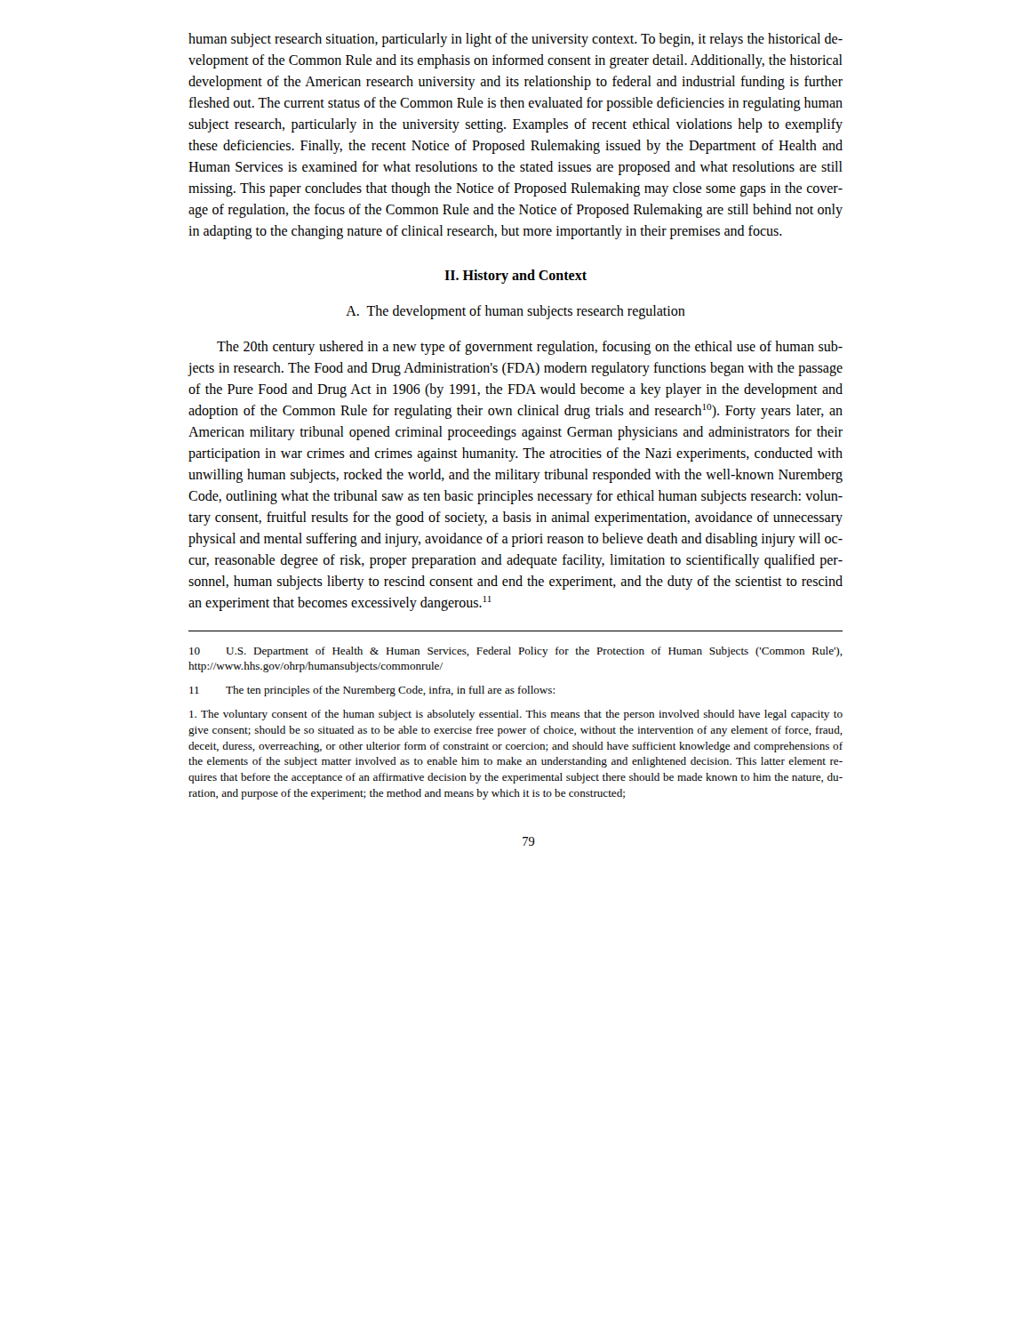human subject research situation, particularly in light of the university context. To begin, it relays the historical development of the Common Rule and its emphasis on informed consent in greater detail. Additionally, the historical development of the American research university and its relationship to federal and industrial funding is further fleshed out. The current status of the Common Rule is then evaluated for possible deficiencies in regulating human subject research, particularly in the university setting. Examples of recent ethical violations help to exemplify these deficiencies. Finally, the recent Notice of Proposed Rulemaking issued by the Department of Health and Human Services is examined for what resolutions to the stated issues are proposed and what resolutions are still missing. This paper concludes that though the Notice of Proposed Rulemaking may close some gaps in the coverage of regulation, the focus of the Common Rule and the Notice of Proposed Rulemaking are still behind not only in adapting to the changing nature of clinical research, but more importantly in their premises and focus.
II. History and Context
A. The development of human subjects research regulation
The 20th century ushered in a new type of government regulation, focusing on the ethical use of human subjects in research. The Food and Drug Administration's (FDA) modern regulatory functions began with the passage of the Pure Food and Drug Act in 1906 (by 1991, the FDA would become a key player in the development and adoption of the Common Rule for regulating their own clinical drug trials and research10). Forty years later, an American military tribunal opened criminal proceedings against German physicians and administrators for their participation in war crimes and crimes against humanity. The atrocities of the Nazi experiments, conducted with unwilling human subjects, rocked the world, and the military tribunal responded with the well-known Nuremberg Code, outlining what the tribunal saw as ten basic principles necessary for ethical human subjects research: voluntary consent, fruitful results for the good of society, a basis in animal experimentation, avoidance of unnecessary physical and mental suffering and injury, avoidance of a priori reason to believe death and disabling injury will occur, reasonable degree of risk, proper preparation and adequate facility, limitation to scientifically qualified personnel, human subjects liberty to rescind consent and end the experiment, and the duty of the scientist to rescind an experiment that becomes excessively dangerous.11
10 U.S. Department of Health & Human Services, Federal Policy for the Protection of Human Subjects ('Common Rule'), http://www.hhs.gov/ohrp/humansubjects/commonrule/
11 The ten principles of the Nuremberg Code, infra, in full are as follows:
1. The voluntary consent of the human subject is absolutely essential. This means that the person involved should have legal capacity to give consent; should be so situated as to be able to exercise free power of choice, without the intervention of any element of force, fraud, deceit, duress, overreaching, or other ulterior form of constraint or coercion; and should have sufficient knowledge and comprehensions of the elements of the subject matter involved as to enable him to make an understanding and enlightened decision. This latter element requires that before the acceptance of an affirmative decision by the experimental subject there should be made known to him the nature, duration, and purpose of the experiment; the method and means by which it is to be constructed;
79